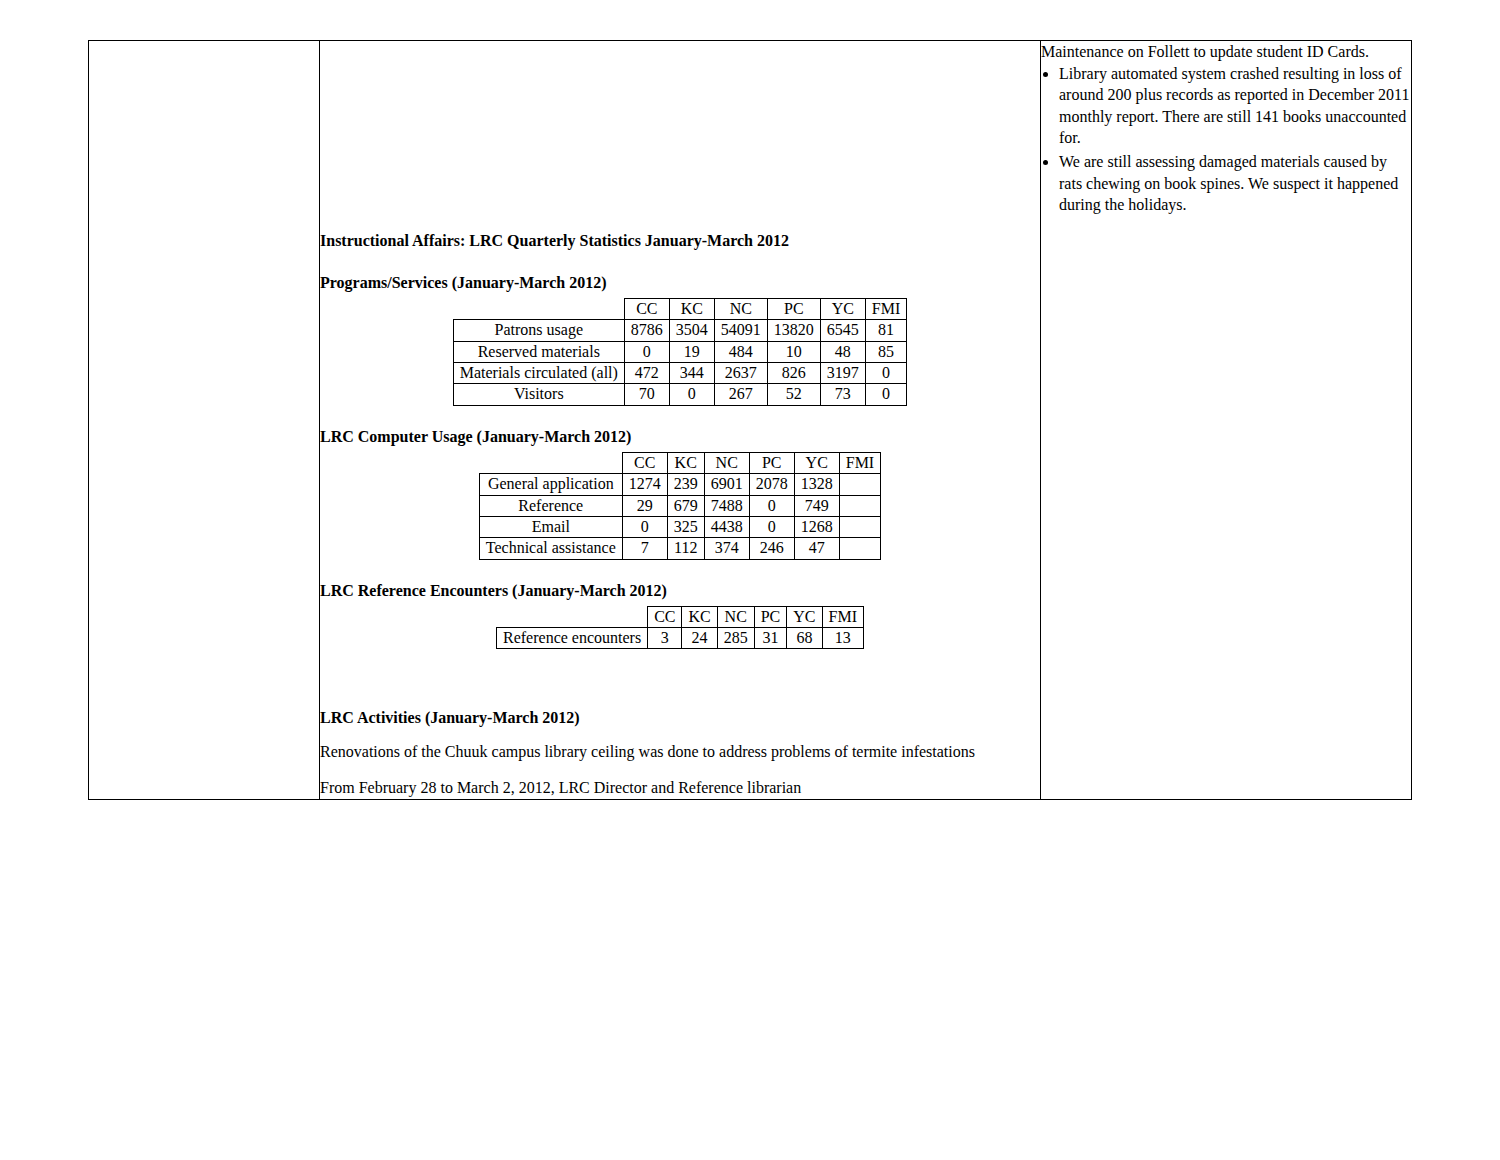| | Instructional Affairs: LRC Quarterly Statistics January-March 2012 Programs/Services (January-March 2012) / / CC / KC / NC / PC / YC / FMI / / Patrons usage / 8786 / 3504 / 54091 / 13820 / 6545 / 81 / / Reserved materials / 0 / 19 / 484 / 10 / 48 / 85 / / Materials circulated (all) / 472 / 344 / 2637 / 826 / 3197 / 0 / / Visitors / 70 / 0 / 267 / 52 / 73 / 0 / LRC Computer Usage (January-March 2012) / / CC / KC / NC / PC / YC / FMI / / General application / 1274 / 239 / 6901 / 2078 / 1328 / / / Reference / 29 / 679 / 7488 / 0 / 749 / / / Email / 0 / 325 / 4438 / 0 / 1268 / / / Technical assistance / 7 / 112 / 374 / 246 / 47 / / LRC Reference Encounters (January-March 2012) / / CC / KC / NC / PC / YC / FMI / / Reference encounters / 3 / 24 / 285 / 31 / 68 / 13 / LRC Activities (January-March 2012) Renovations of the Chuuk campus library ceiling was done to address problems of termite infestations From February 28 to March 2, 2012, LRC Director and Reference librarian | Maintenance on Follett to update student ID Cards. Library automated system crashed resulting in loss of around 200 plus records as reported in December 2011 monthly report. There are still 141 books unaccounted for. We are still assessing damaged materials caused by rats chewing on book spines. We suspect it happened during the holidays. |